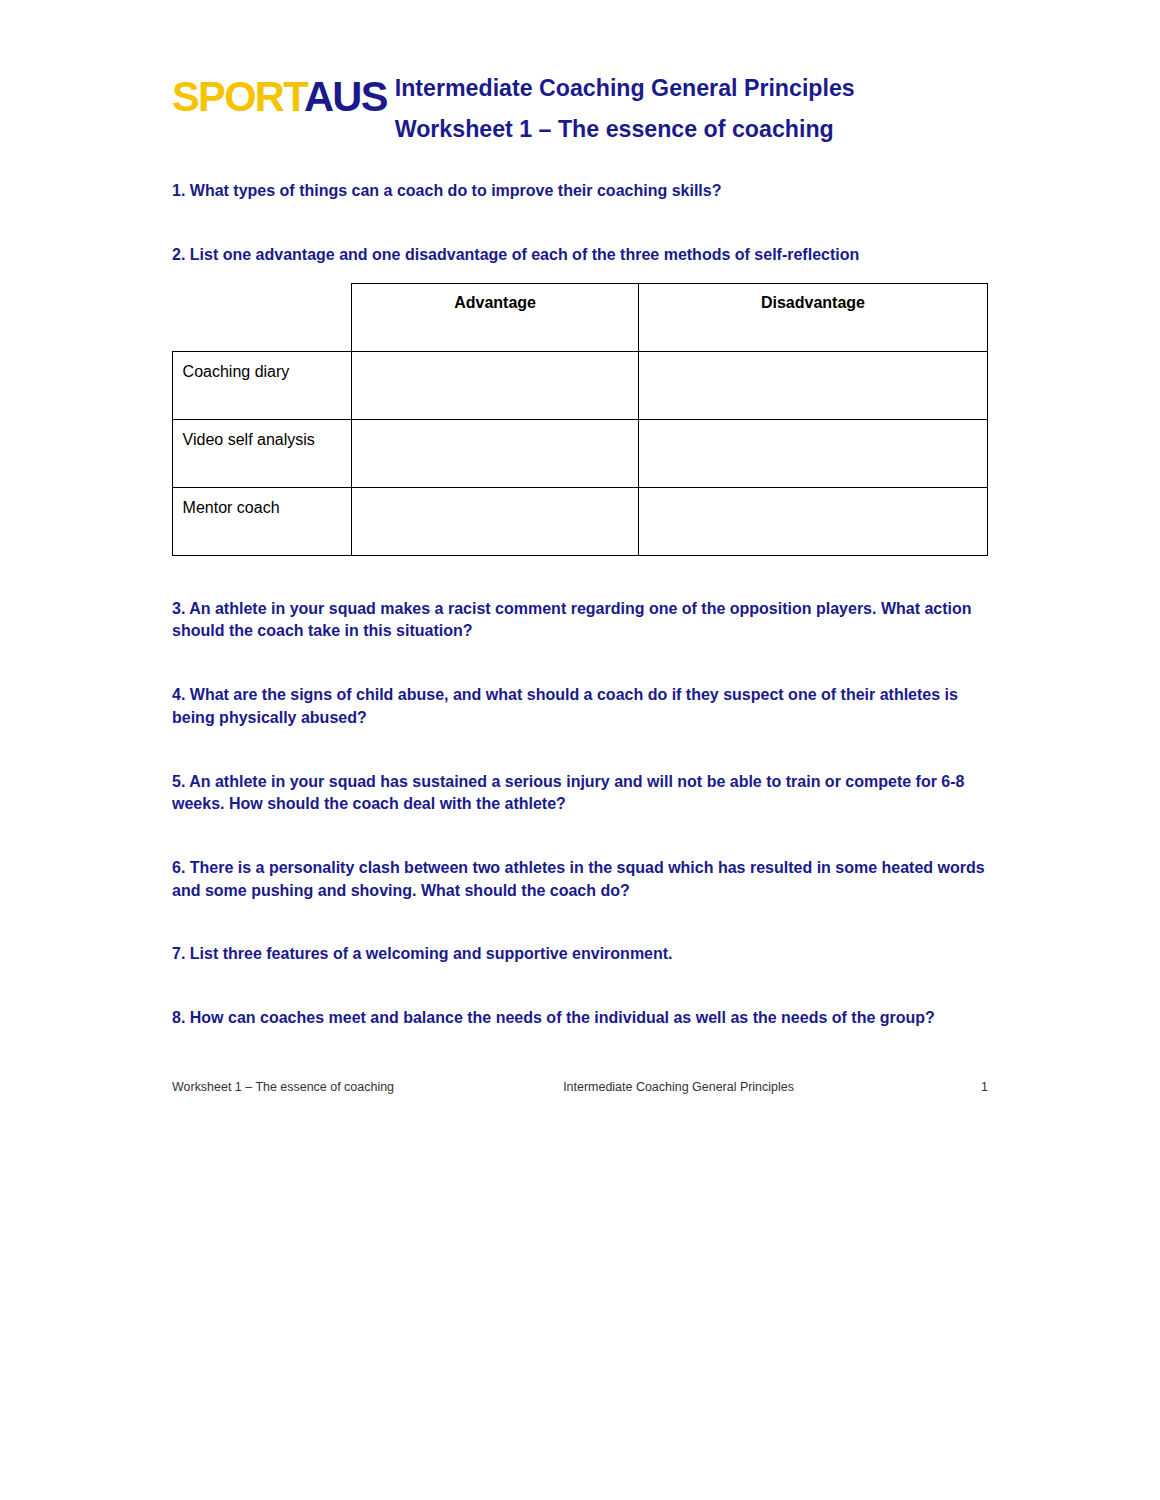SPORT AUS
Intermediate Coaching General Principles
Worksheet 1 – The essence of coaching
1. What types of things can a coach do to improve their coaching skills?
2. List one advantage and one disadvantage of each of the three methods of self-reflection
| | Advantage | Disadvantage |
| --- | --- | --- |
| Coaching diary | | |
| Video self analysis | | |
| Mentor coach | | |
3. An athlete in your squad makes a racist comment regarding one of the opposition players. What action should the coach take in this situation?
4. What are the signs of child abuse, and what should a coach do if they suspect one of their athletes is being physically abused?
5. An athlete in your squad has sustained a serious injury and will not be able to train or compete for 6-8 weeks. How should the coach deal with the athlete?
6. There is a personality clash between two athletes in the squad which has resulted in some heated words and some pushing and shoving. What should the coach do?
7. List three features of a welcoming and supportive environment.
8. How can coaches meet and balance the needs of the individual as well as the needs of the group?
Worksheet 1 – The essence of coaching
Intermediate Coaching General Principles
1